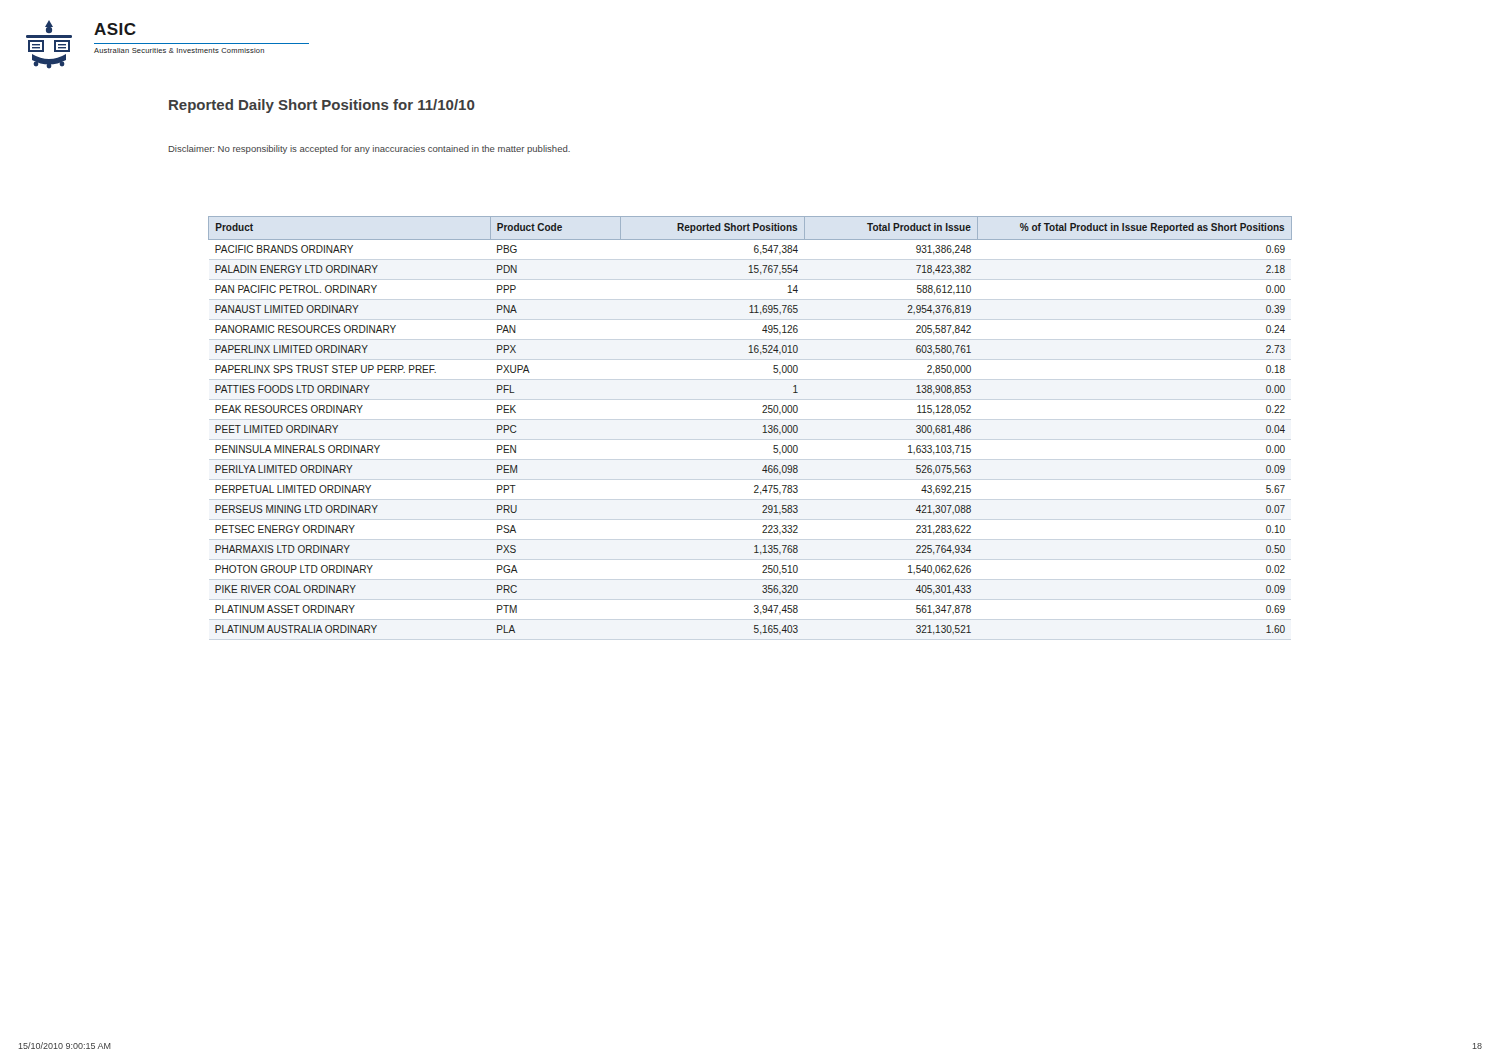ASIC
Australian Securities & Investments Commission
Reported Daily Short Positions for 11/10/10
Disclaimer: No responsibility is accepted for any inaccuracies contained in the matter published.
| Product | Product Code | Reported Short Positions | Total Product in Issue | % of Total Product in Issue Reported as Short Positions |
| --- | --- | --- | --- | --- |
| PACIFIC BRANDS ORDINARY | PBG | 6,547,384 | 931,386,248 | 0.69 |
| PALADIN ENERGY LTD ORDINARY | PDN | 15,767,554 | 718,423,382 | 2.18 |
| PAN PACIFIC PETROL. ORDINARY | PPP | 14 | 588,612,110 | 0.00 |
| PANAUST LIMITED ORDINARY | PNA | 11,695,765 | 2,954,376,819 | 0.39 |
| PANORAMIC RESOURCES ORDINARY | PAN | 495,126 | 205,587,842 | 0.24 |
| PAPERLINX LIMITED ORDINARY | PPX | 16,524,010 | 603,580,761 | 2.73 |
| PAPERLINX SPS TRUST STEP UP PERP. PREF. | PXUPA | 5,000 | 2,850,000 | 0.18 |
| PATTIES FOODS LTD ORDINARY | PFL | 1 | 138,908,853 | 0.00 |
| PEAK RESOURCES ORDINARY | PEK | 250,000 | 115,128,052 | 0.22 |
| PEET LIMITED ORDINARY | PPC | 136,000 | 300,681,486 | 0.04 |
| PENINSULA MINERALS ORDINARY | PEN | 5,000 | 1,633,103,715 | 0.00 |
| PERILYA LIMITED ORDINARY | PEM | 466,098 | 526,075,563 | 0.09 |
| PERPETUAL LIMITED ORDINARY | PPT | 2,475,783 | 43,692,215 | 5.67 |
| PERSEUS MINING LTD ORDINARY | PRU | 291,583 | 421,307,088 | 0.07 |
| PETSEC ENERGY ORDINARY | PSA | 223,332 | 231,283,622 | 0.10 |
| PHARMAXIS LTD ORDINARY | PXS | 1,135,768 | 225,764,934 | 0.50 |
| PHOTON GROUP LTD ORDINARY | PGA | 250,510 | 1,540,062,626 | 0.02 |
| PIKE RIVER COAL ORDINARY | PRC | 356,320 | 405,301,433 | 0.09 |
| PLATINUM ASSET ORDINARY | PTM | 3,947,458 | 561,347,878 | 0.69 |
| PLATINUM AUSTRALIA ORDINARY | PLA | 5,165,403 | 321,130,521 | 1.60 |
15/10/2010 9:00:15 AM
18